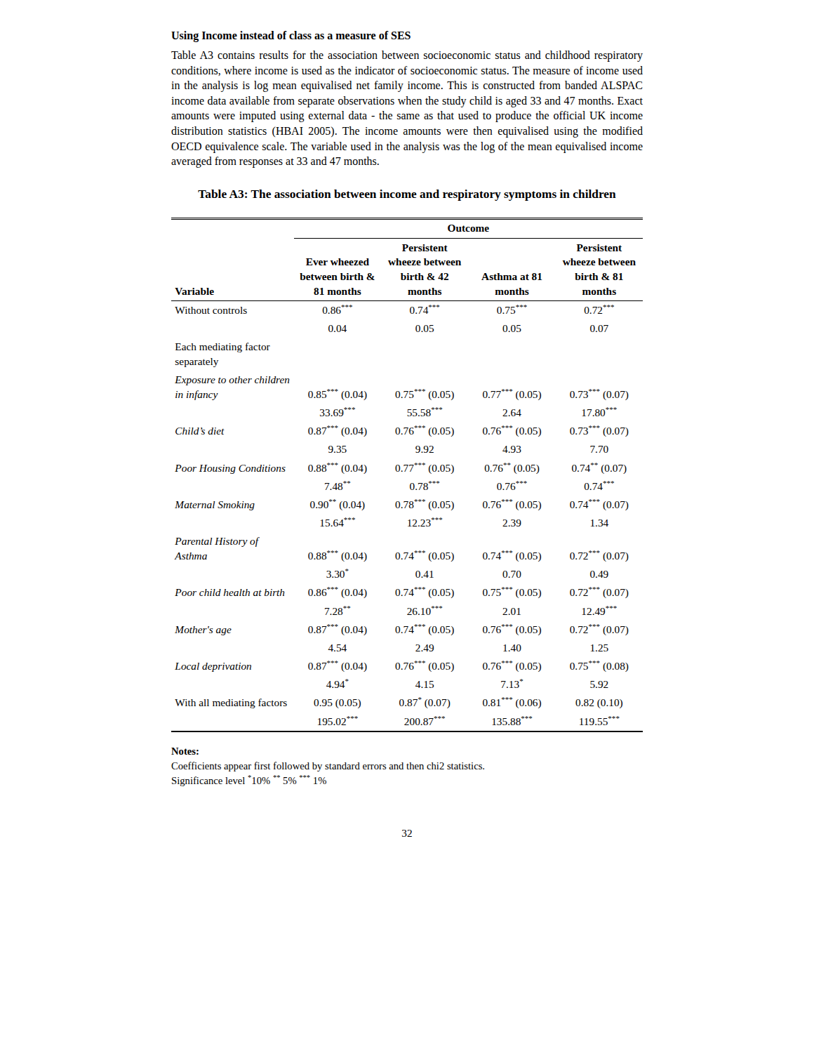Using Income instead of class as a measure of SES
Table A3 contains results for the association between socioeconomic status and childhood respiratory conditions, where income is used as the indicator of socioeconomic status. The measure of income used in the analysis is log mean equivalised net family income. This is constructed from banded ALSPAC income data available from separate observations when the study child is aged 33 and 47 months. Exact amounts were imputed using external data - the same as that used to produce the official UK income distribution statistics (HBAI 2005). The income amounts were then equivalised using the modified OECD equivalence scale. The variable used in the analysis was the log of the mean equivalised income averaged from responses at 33 and 47 months.
Table A3: The association between income and respiratory symptoms in children
| | Outcome |
| --- | --- |
| Variable | Ever wheezed between birth & 81 months | Persistent wheeze between birth & 42 months | Asthma at 81 months | Persistent wheeze between birth & 81 months |
| Without controls | 0.86 *** | 0.74 *** | 0.75 *** | 0.72 *** |
| | 0.04 | 0.05 | 0.05 | 0.07 |
| Each mediating factor separately | | | | |
| Exposure to other children in infancy | 0.85 *** (0.04) | 0.75 *** (0.05) | 0.77 *** (0.05) | 0.73 *** (0.07) |
| | 33.69 *** | 55.58 *** | 2.64 | 17.80 *** |
| Child’s diet | 0.87 *** (0.04) | 0.76 *** (0.05) | 0.76 *** (0.05) | 0.73 *** (0.07) |
| | 9.35 | 9.92 | 4.93 | 7.70 |
| Poor Housing Conditions | 0.88 *** (0.04) | 0.77 *** (0.05) | 0.76 ** (0.05) | 0.74 ** (0.07) |
| | 7.48 ** | 0.78 *** | 0.76 *** | 0.74 *** |
| Maternal Smoking | 0.90 ** (0.04) | 0.78 *** (0.05) | 0.76 *** (0.05) | 0.74 *** (0.07) |
| | 15.64 *** | 12.23 *** | 2.39 | 1.34 |
| Parental History of Asthma | 0.88 *** (0.04) | 0.74 *** (0.05) | 0.74 *** (0.05) | 0.72 *** (0.07) |
| | 3.30 * | 0.41 | 0.70 | 0.49 |
| Poor child health at birth | 0.86 *** (0.04) | 0.74 *** (0.05) | 0.75 *** (0.05) | 0.72 *** (0.07) |
| | 7.28 ** | 26.10 *** | 2.01 | 12.49 *** |
| Mother's age | 0.87 *** (0.04) | 0.74 *** (0.05) | 0.76 *** (0.05) | 0.72 *** (0.07) |
| | 4.54 | 2.49 | 1.40 | 1.25 |
| Local deprivation | 0.87 *** (0.04) | 0.76 *** (0.05) | 0.76 *** (0.05) | 0.75 *** (0.08) |
| | 4.94 * | 4.15 | 7.13 * | 5.92 |
| With all mediating factors | 0.95 (0.05) | 0.87 * (0.07) | 0.81 *** (0.06) | 0.82 (0.10) |
| | 195.02 *** | 200.87 *** | 135.88 *** | 119.55 *** |
Notes:
Coefficients appear first followed by standard errors and then chi2 statistics.
Significance level *10% ** 5% *** 1%
32